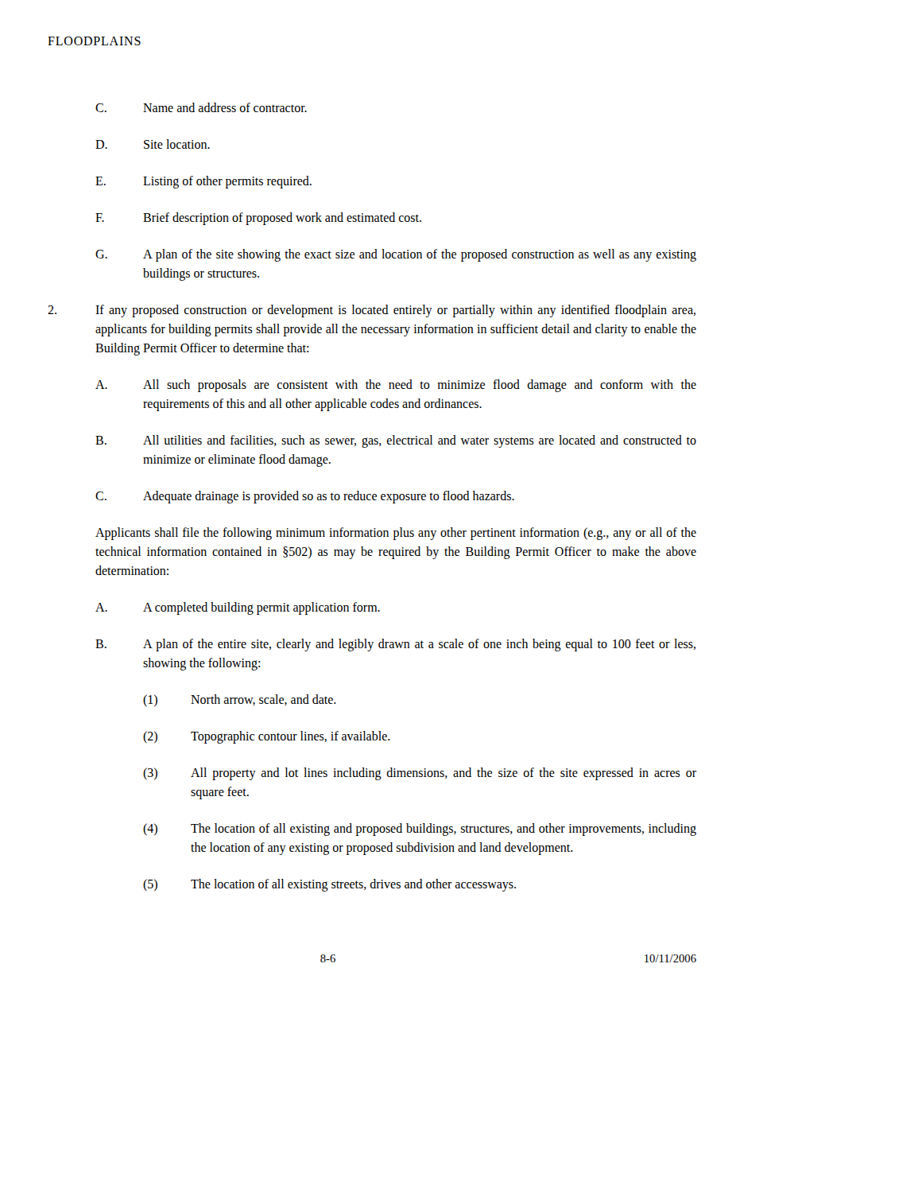FLOODPLAINS
C. Name and address of contractor.
D. Site location.
E. Listing of other permits required.
F. Brief description of proposed work and estimated cost.
G. A plan of the site showing the exact size and location of the proposed construction as well as any existing buildings or structures.
2. If any proposed construction or development is located entirely or partially within any identified floodplain area, applicants for building permits shall provide all the necessary information in sufficient detail and clarity to enable the Building Permit Officer to determine that:
A. All such proposals are consistent with the need to minimize flood damage and conform with the requirements of this and all other applicable codes and ordinances.
B. All utilities and facilities, such as sewer, gas, electrical and water systems are located and constructed to minimize or eliminate flood damage.
C. Adequate drainage is provided so as to reduce exposure to flood hazards.
Applicants shall file the following minimum information plus any other pertinent information (e.g., any or all of the technical information contained in §502) as may be required by the Building Permit Officer to make the above determination:
A. A completed building permit application form.
B. A plan of the entire site, clearly and legibly drawn at a scale of one inch being equal to 100 feet or less, showing the following:
(1) North arrow, scale, and date.
(2) Topographic contour lines, if available.
(3) All property and lot lines including dimensions, and the size of the site expressed in acres or square feet.
(4) The location of all existing and proposed buildings, structures, and other improvements, including the location of any existing or proposed subdivision and land development.
(5) The location of all existing streets, drives and other accessways.
8-6 10/11/2006